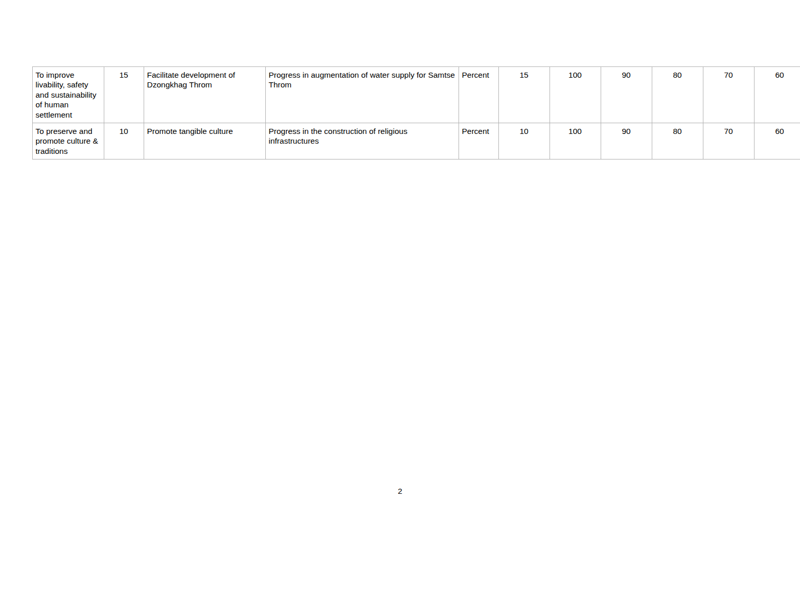| To improve livability, safety and sustainability of human settlement | 15 | Facilitate development of Dzongkhag Throm | Progress in augmentation of water supply for Samtse Throm | Percent | 15 | 100 | 90 | 80 | 70 | 60 |
| To preserve and promote culture & traditions | 10 | Promote tangible culture | Progress in the construction of religious infrastructures | Percent | 10 | 100 | 90 | 80 | 70 | 60 |
2